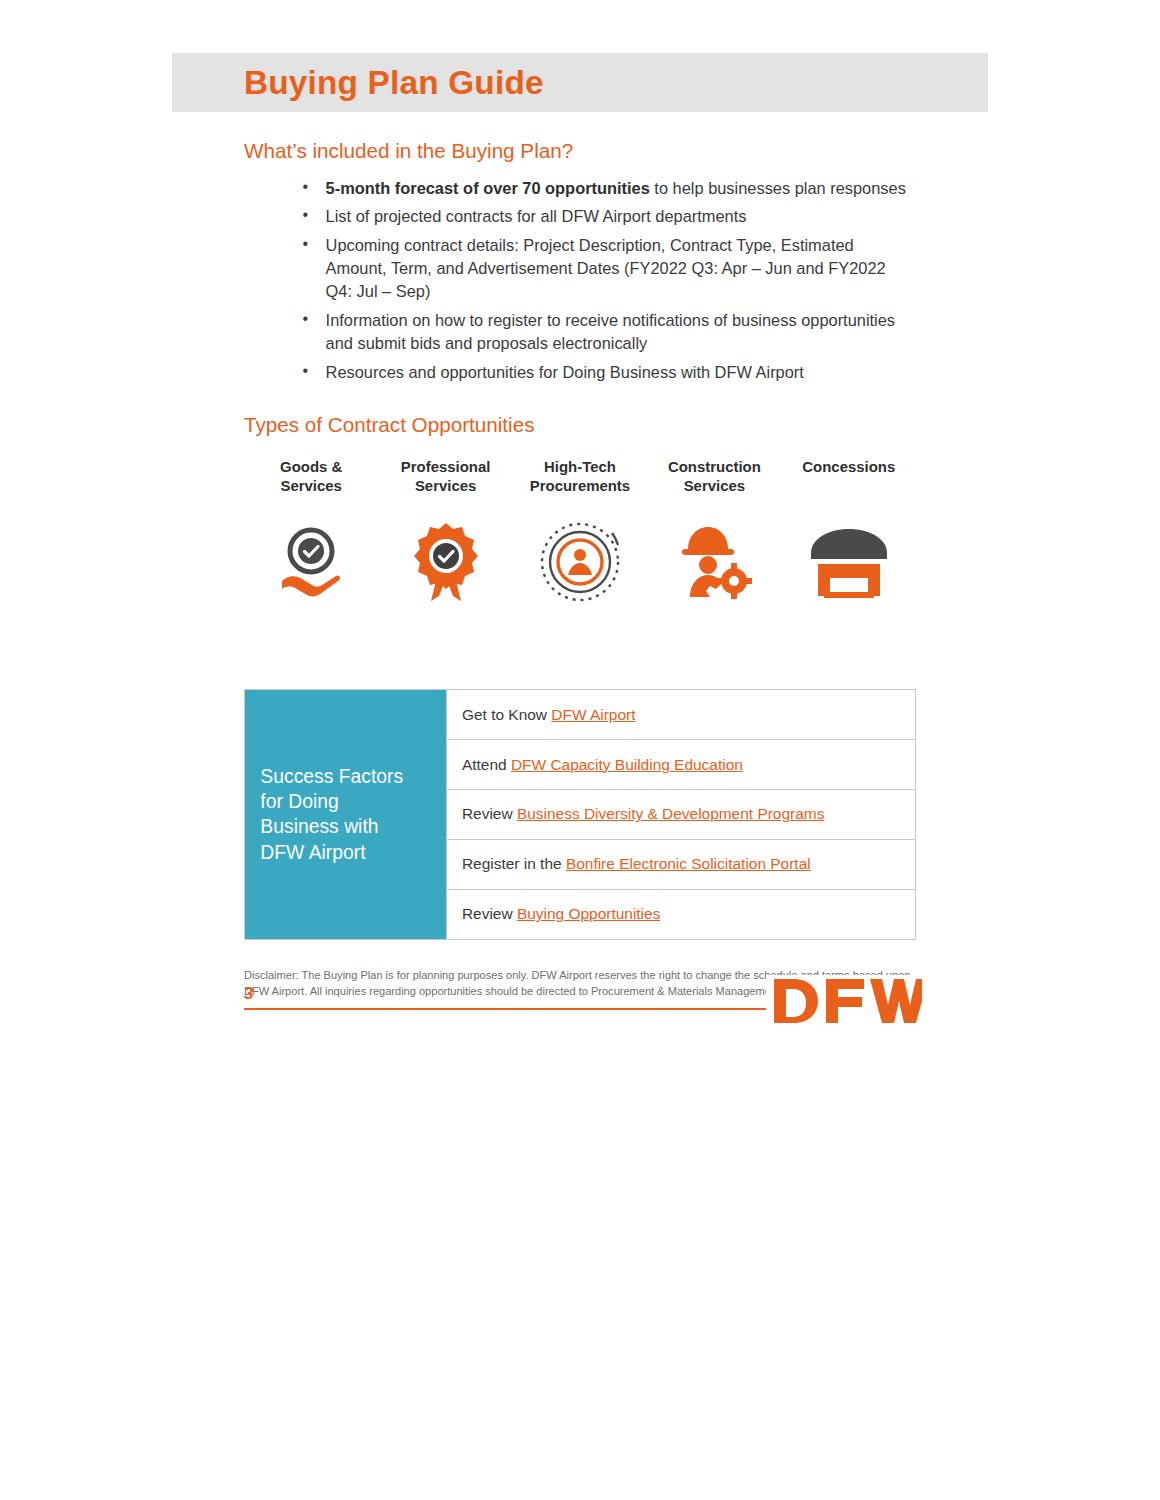Buying Plan Guide
What’s included in the Buying Plan?
5-month forecast of over 70 opportunities to help businesses plan responses
List of projected contracts for all DFW Airport departments
Upcoming contract details: Project Description, Contract Type, Estimated Amount, Term, and Advertisement Dates (FY2022 Q3: Apr – Jun and FY2022 Q4: Jul – Sep)
Information on how to register to receive notifications of business opportunities and submit bids and proposals electronically
Resources and opportunities for Doing Business with DFW Airport
Types of Contract Opportunities
| Goods & Services | Professional Services | High-Tech Procurements | Construction Services | Concessions |
| Success Factors for Doing Business with DFW Airport | Get to Know DFW Airport |
| Attend DFW Capacity Building Education |
| Review Business Diversity & Development Programs |
| Register in the Bonfire Electronic Solicitation Portal |
| Review Buying Opportunities |
Disclaimer: The Buying Plan is for planning purposes only. DFW Airport reserves the right to change the schedule and terms based upon DFW Airport. All inquiries regarding opportunities should be directed to Procurement & Materials Management.
3